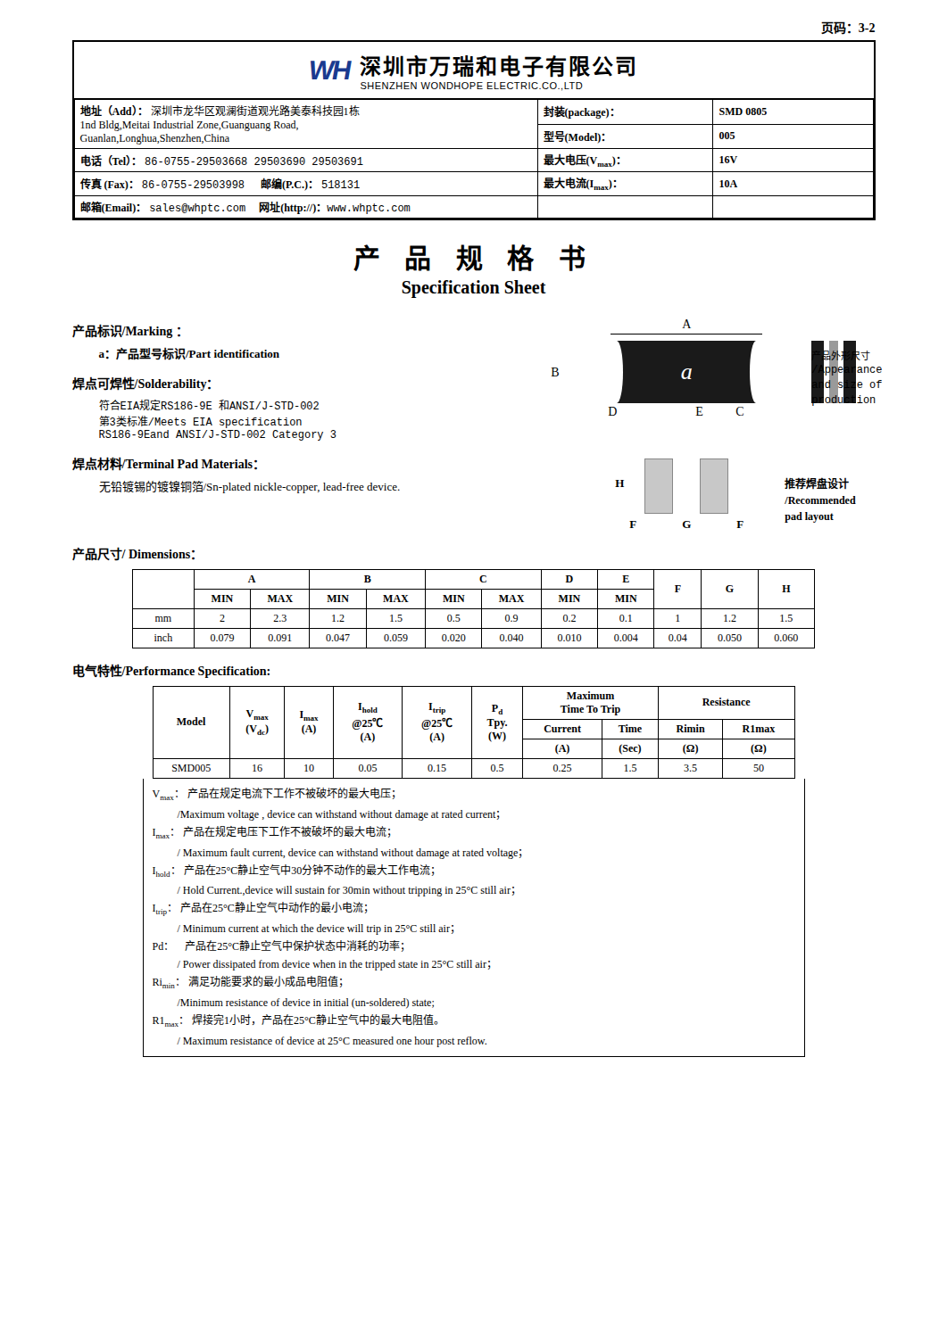页码：3-2
WH
深圳市万瑞和电子有限公司
SHENZHEN WONDHOPE ELECTRIC.CO.,LTD
| 地址（Add）： 深圳市龙华区观澜街道观光路美泰科技园1栋 1nd Bldg,Meitai Industrial Zone,Guanguang Road, Guanlan,Longhua,Shenzhen,China | 封装(package)： | SMD 0805 |
| 型号(Model)： | 005 |
| 电话（Tel）： 86-0755-29503668 29503690 29503691 | 最大电压(V max )： | 16V |
| 传真 (Fax)： 86-0755-29503998 邮编(P.C.)： 518131 | 最大电流(I max )： | 10A |
| 邮箱(Email)： sales@whptc.com 网址(http://)： www.whptc.com | | |
产 品 规 格 书
Specification Sheet
产品标识/Marking ：
a：产品型号标识/Part identification
焊点可焊性/Solderability：
符合EIA规定RS186-9E 和ANSI/J-STD-002
第3类标准/Meets EIA specification
RS186-9Eand ANSI/J-STD-002 Category 3
焊点材料/Terminal Pad Materials：
无铅镀锡的镀镍铜箔/Sn-plated nickle-copper, lead-free device.
A
B
a
产品外形尺寸
/Appearance
and size of
production
D E C
H
FGF
推荐焊盘设计
/Recommended
pad layout
产品尺寸/ Dimensions：
| | A | B | C | D | E | F | G | H |
| --- | --- | --- | --- | --- | --- | --- | --- | --- |
| MIN | MAX | MIN | MAX | MIN | MAX | MIN | MIN |
| mm | 2 | 2.3 | 1.2 | 1.5 | 0.5 | 0.9 | 0.2 | 0.1 | 1 | 1.2 | 1.5 |
| inch | 0.079 | 0.091 | 0.047 | 0.059 | 0.020 | 0.040 | 0.010 | 0.004 | 0.04 | 0.050 | 0.060 |
电气特性/Performance Specification:
| Model | V max (V dc ) | I max (A) | I hold @25℃ (A) | I trip @25℃ (A) | P d Tpy. (W) | Maximum Time To Trip | Resistance |
| --- | --- | --- | --- | --- | --- | --- | --- |
| Current | Time | Rimin | R1max |
| (A) | (Sec) | (Ω) | (Ω) |
| SMD005 | 16 | 10 | 0.05 | 0.15 | 0.5 | 0.25 | 1.5 | 3.5 | 50 |
Vmax： 产品在规定电流下工作不被破坏的最大电压；
/Maximum voltage , device can withstand without damage at rated current；
Imax： 产品在规定电压下工作不被破坏的最大电流；
/ Maximum fault current, device can withstand without damage at rated voltage；
Ihold： 产品在25°C静止空气中30分钟不动作的最大工作电流；
/ Hold Current.,device will sustain for 30min without tripping in 25°C still air；
Itrip： 产品在25°C静止空气中动作的最小电流；
/ Minimum current at which the device will trip in 25°C still air；
Pd： 产品在25°C静止空气中保护状态中消耗的功率；
/ Power dissipated from device when in the tripped state in 25°C still air；
Rimin： 满足功能要求的最小成品电阻值；
/Minimum resistance of device in initial (un-soldered) state;
R1max： 焊接完1小时，产品在25°C静止空气中的最大电阻值。
/ Maximum resistance of device at 25°C measured one hour post reflow.